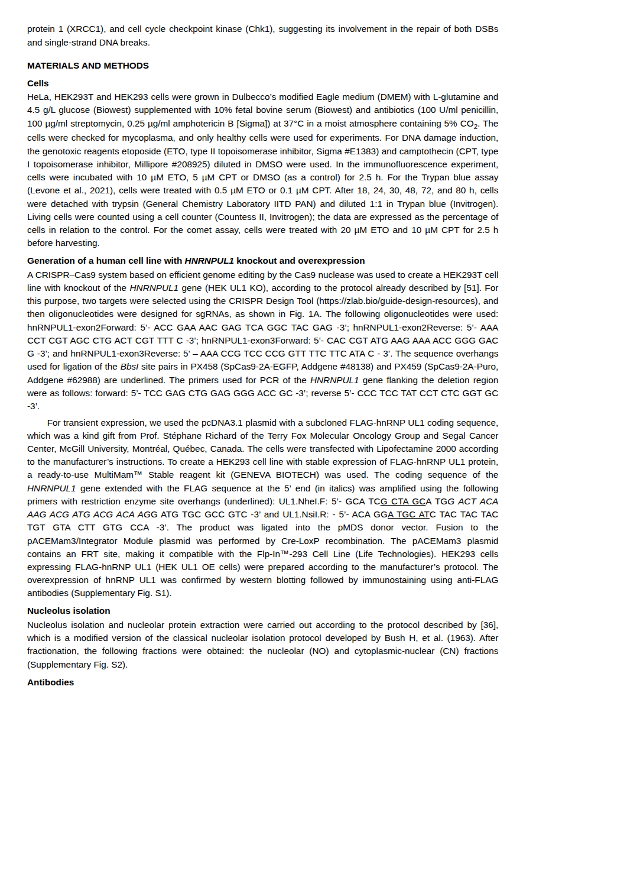protein 1 (XRCC1), and cell cycle checkpoint kinase (Chk1), suggesting its involvement in the repair of both DSBs and single-strand DNA breaks.
MATERIALS AND METHODS
Cells
HeLa, HEK293T and HEK293 cells were grown in Dulbecco’s modified Eagle medium (DMEM) with L-glutamine and 4.5 g/L glucose (Biowest) supplemented with 10% fetal bovine serum (Biowest) and antibiotics (100 U/ml penicillin, 100 µg/ml streptomycin, 0.25 µg/ml amphotericin B [Sigma]) at 37°C in a moist atmosphere containing 5% CO2. The cells were checked for mycoplasma, and only healthy cells were used for experiments. For DNA damage induction, the genotoxic reagents etoposide (ETO, type II topoisomerase inhibitor, Sigma #E1383) and camptothecin (CPT, type I topoisomerase inhibitor, Millipore #208925) diluted in DMSO were used. In the immunofluorescence experiment, cells were incubated with 10 µM ETO, 5 µM CPT or DMSO (as a control) for 2.5 h. For the Trypan blue assay (Levone et al., 2021), cells were treated with 0.5 µM ETO or 0.1 µM CPT. After 18, 24, 30, 48, 72, and 80 h, cells were detached with trypsin (General Chemistry Laboratory IITD PAN) and diluted 1:1 in Trypan blue (Invitrogen). Living cells were counted using a cell counter (Countess II, Invitrogen); the data are expressed as the percentage of cells in relation to the control. For the comet assay, cells were treated with 20 µM ETO and 10 µM CPT for 2.5 h before harvesting.
Generation of a human cell line with HNRNPUL1 knockout and overexpression
A CRISPR–Cas9 system based on efficient genome editing by the Cas9 nuclease was used to create a HEK293T cell line with knockout of the HNRNPUL1 gene (HEK UL1 KO), according to the protocol already described by [51]. For this purpose, two targets were selected using the CRISPR Design Tool (https://zlab.bio/guide-design-resources), and then oligonucleotides were designed for sgRNAs, as shown in Fig. 1A. The following oligonucleotides were used: hnRNPUL1-exon2Forward: 5’- ACC GAA AAC GAG TCA GGC TAC GAG -3’; hnRNPUL1-exon2Reverse: 5’- AAA CCT CGT AGC CTG ACT CGT TTT C -3’; hnRNPUL1-exon3Forward: 5’- CAC CGT ATG AAG AAA ACC GGG GAC G -3’; and hnRNPUL1-exon3Reverse: 5’ – AAA CCG TCC CCG GTT TTC TTC ATA C - 3’. The sequence overhangs used for ligation of the BbsI site pairs in PX458 (SpCas9-2A-EGFP, Addgene #48138) and PX459 (SpCas9-2A-Puro, Addgene #62988) are underlined. The primers used for PCR of the HNRNPUL1 gene flanking the deletion region were as follows: forward: 5’- TCC GAG CTG GAG GGG ACC GC -3’; reverse 5’- CCC TCC TAT CCT CTC GGT GC -3’.
For transient expression, we used the pcDNA3.1 plasmid with a subcloned FLAG-hnRNP UL1 coding sequence, which was a kind gift from Prof. Stéphane Richard of the Terry Fox Molecular Oncology Group and Segal Cancer Center, McGill University, Montréal, Québec, Canada. The cells were transfected with Lipofectamine 2000 according to the manufacturer’s instructions. To create a HEK293 cell line with stable expression of FLAG-hnRNP UL1 protein, a ready-to-use MultiMam™ Stable reagent kit (GENEVA BIOTECH) was used. The coding sequence of the HNRNPUL1 gene extended with the FLAG sequence at the 5’ end (in italics) was amplified using the following primers with restriction enzyme site overhangs (underlined): UL1.NheI.F: 5’- GCA TCG CTA GCA TGG ACT ACA AAG ACG ATG ACG ACA AGG ATG TGC GCC GTC -3’ and UL1.NsiI.R: - 5’- ACA GGA TGC ATC TAC TAC TAC TGT GTA CTT GTG CCA -3’. The product was ligated into the pMDS donor vector. Fusion to the pACEMam3/Integrator Module plasmid was performed by Cre-LoxP recombination. The pACEMam3 plasmid contains an FRT site, making it compatible with the Flp-In™-293 Cell Line (Life Technologies). HEK293 cells expressing FLAG-hnRNP UL1 (HEK UL1 OE cells) were prepared according to the manufacturer’s protocol. The overexpression of hnRNP UL1 was confirmed by western blotting followed by immunostaining using anti-FLAG antibodies (Supplementary Fig. S1).
Nucleolus isolation
Nucleolus isolation and nucleolar protein extraction were carried out according to the protocol described by [36], which is a modified version of the classical nucleolar isolation protocol developed by Bush H, et al. (1963). After fractionation, the following fractions were obtained: the nucleolar (NO) and cytoplasmic-nuclear (CN) fractions (Supplementary Fig. S2).
Antibodies